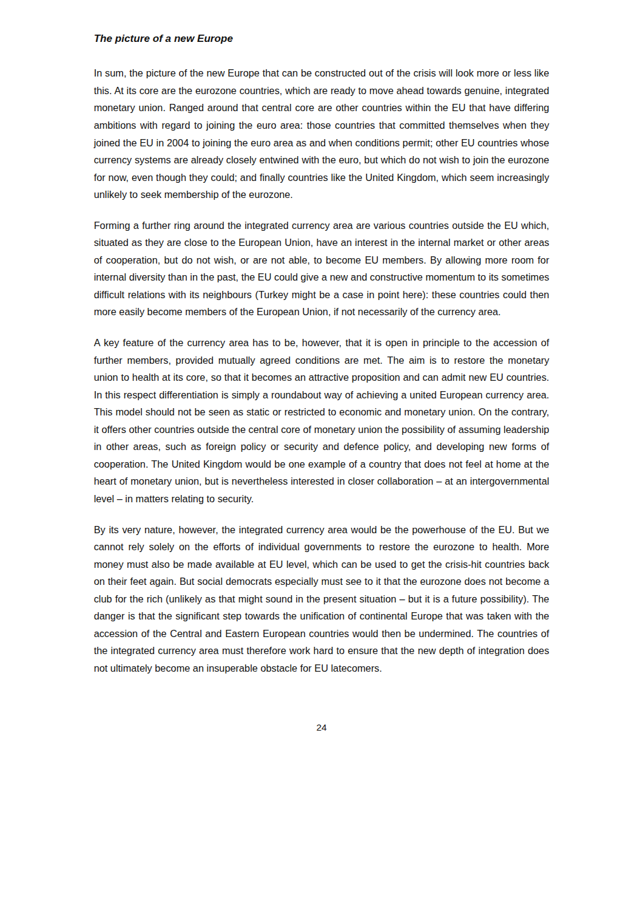The picture of a new Europe
In sum, the picture of the new Europe that can be constructed out of the crisis will look more or less like this. At its core are the eurozone countries, which are ready to move ahead towards genuine, integrated monetary union. Ranged around that central core are other countries within the EU that have differing ambitions with regard to joining the euro area: those countries that committed themselves when they joined the EU in 2004 to joining the euro area as and when conditions permit; other EU countries whose currency systems are already closely entwined with the euro, but which do not wish to join the eurozone for now, even though they could; and finally countries like the United Kingdom, which seem increasingly unlikely to seek membership of the eurozone.
Forming a further ring around the integrated currency area are various countries outside the EU which, situated as they are close to the European Union, have an interest in the internal market or other areas of cooperation, but do not wish, or are not able, to become EU members. By allowing more room for internal diversity than in the past, the EU could give a new and constructive momentum to its sometimes difficult relations with its neighbours (Turkey might be a case in point here): these countries could then more easily become members of the European Union, if not necessarily of the currency area.
A key feature of the currency area has to be, however, that it is open in principle to the accession of further members, provided mutually agreed conditions are met. The aim is to restore the monetary union to health at its core, so that it becomes an attractive proposition and can admit new EU countries. In this respect differentiation is simply a roundabout way of achieving a united European currency area. This model should not be seen as static or restricted to economic and monetary union. On the contrary, it offers other countries outside the central core of monetary union the possibility of assuming leadership in other areas, such as foreign policy or security and defence policy, and developing new forms of cooperation. The United Kingdom would be one example of a country that does not feel at home at the heart of monetary union, but is nevertheless interested in closer collaboration – at an intergovernmental level – in matters relating to security.
By its very nature, however, the integrated currency area would be the powerhouse of the EU. But we cannot rely solely on the efforts of individual governments to restore the eurozone to health. More money must also be made available at EU level, which can be used to get the crisis-hit countries back on their feet again. But social democrats especially must see to it that the eurozone does not become a club for the rich (unlikely as that might sound in the present situation – but it is a future possibility). The danger is that the significant step towards the unification of continental Europe that was taken with the accession of the Central and Eastern European countries would then be undermined. The countries of the integrated currency area must therefore work hard to ensure that the new depth of integration does not ultimately become an insuperable obstacle for EU latecomers.
24